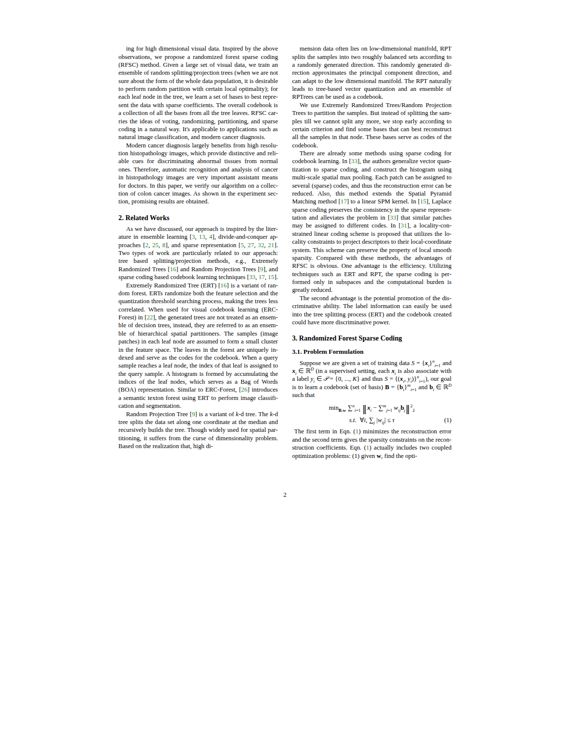ing for high dimensional visual data. Inspired by the above observations, we propose a randomized forest sparse coding (RFSC) method. Given a large set of visual data, we train an ensemble of random splitting/projection trees (when we are not sure about the form of the whole data population, it is desirable to perform random partition with certain local optimality); for each leaf node in the tree, we learn a set of bases to best represent the data with sparse coefficients. The overall codebook is a collection of all the bases from all the tree leaves. RFSC carries the ideas of voting, randomizing, partitioning, and sparse coding in a natural way. It's applicable to applications such as natural image classification, and modern cancer diagnosis.
Modern cancer diagnosis largely benefits from high resolution histopathology images, which provide distinctive and reliable cues for discriminating abnormal tissues from normal ones. Therefore, automatic recognition and analysis of cancer in histopathology images are very important assistant means for doctors. In this paper, we verify our algorithm on a collection of colon cancer images. As shown in the experiment section, promising results are obtained.
2. Related Works
As we have discussed, our approach is inspired by the literature in ensemble learning [3, 13, 4], divide-and-conquer approaches [2, 25, 8], and sparse representation [5, 27, 32, 21]. Two types of work are particularly related to our approach: tree based splitting/projection methods, e.g., Extremely Randomized Trees [16] and Random Projection Trees [9], and sparse coding based codebook learning techniques [33, 17, 15].
Extremely Randomized Tree (ERT) [16] is a variant of random forest. ERTs randomize both the feature selection and the quantization threshold searching process, making the trees less correlated. When used for visual codebook learning (ERC-Forest) in [22], the generated trees are not treated as an ensemble of decision trees, instead, they are referred to as an ensemble of hierarchical spatial partitioners. The samples (image patches) in each leaf node are assumed to form a small cluster in the feature space. The leaves in the forest are uniquely indexed and serve as the codes for the codebook. When a query sample reaches a leaf node, the index of that leaf is assigned to the query sample. A histogram is formed by accumulating the indices of the leaf nodes, which serves as a Bag of Words (BOA) representation. Similar to ERC-Forest, [26] introduces a semantic texton forest using ERT to perform image classification and segmentation.
Random Projection Tree [9] is a variant of k-d tree. The k-d tree splits the data set along one coordinate at the median and recursively builds the tree. Though widely used for spatial partitioning, it suffers from the curse of dimensionality problem. Based on the realization that, high di-
mension data often lies on low-dimensional manifold, RPT splits the samples into two roughly balanced sets according to a randomly generated direction. This randomly generated direction approximates the principal component direction, and can adapt to the low dimensional manifold. The RPT naturally leads to tree-based vector quantization and an ensemble of RPTrees can be used as a codebook.
We use Extremely Randomized Trees/Random Projection Trees to partition the samples. But instead of splitting the samples till we cannot split any more, we stop early according to certain criterion and find some bases that can best reconstruct all the samples in that node. These bases serve as codes of the codebook.
There are already some methods using sparse coding for codebook learning. In [33], the authors generalize vector quantization to sparse coding, and construct the histogram using multi-scale spatial max pooling. Each patch can be assigned to several (sparse) codes, and thus the reconstruction error can be reduced. Also, this method extends the Spatial Pyramid Matching method [17] to a linear SPM kernel. In [15], Laplace sparse coding preserves the consistency in the sparse representation and alleviates the problem in [33] that similar patches may be assigned to different codes. In [31], a locality-constrained linear coding scheme is proposed that utilizes the locality constraints to project descriptors to their local-coordinate system. This scheme can preserve the property of local smooth sparsity. Compared with these methods, the advantages of RFSC is obvious. One advantage is the efficiency. Utilizing techniques such as ERT and RPT, the sparse coding is performed only in subspaces and the computational burden is greatly reduced.
The second advantage is the potential promotion of the discriminative ability. The label information can easily be used into the tree splitting process (ERT) and the codebook created could have more discriminative power.
3. Randomized Forest Sparse Coding
3.1. Problem Formulation
Suppose we are given a set of training data S = {xi}ni=1 and xi ∈ ℝD (in a supervised setting, each xi is also associate with a label yi ∈ 𝒫 = {0, ..., K} and thus S = {(xi, yi)}ni=1), our goal is to learn a codebook (set of basis) B = {bi}mi=1 and bi ∈ ℝD such that
minB,w ∑ni=1 ∥xi − ∑mj=1 wijbj∥22 s.t. ∀i, ∑j |wij| ≤ τ (1)
The first term in Eqn. (1) minimizes the reconstruction error and the second term gives the sparsity constraints on the reconstruction coefficients. Eqn. (1) actually includes two coupled optimization problems: (1) given w, find the opti-
2